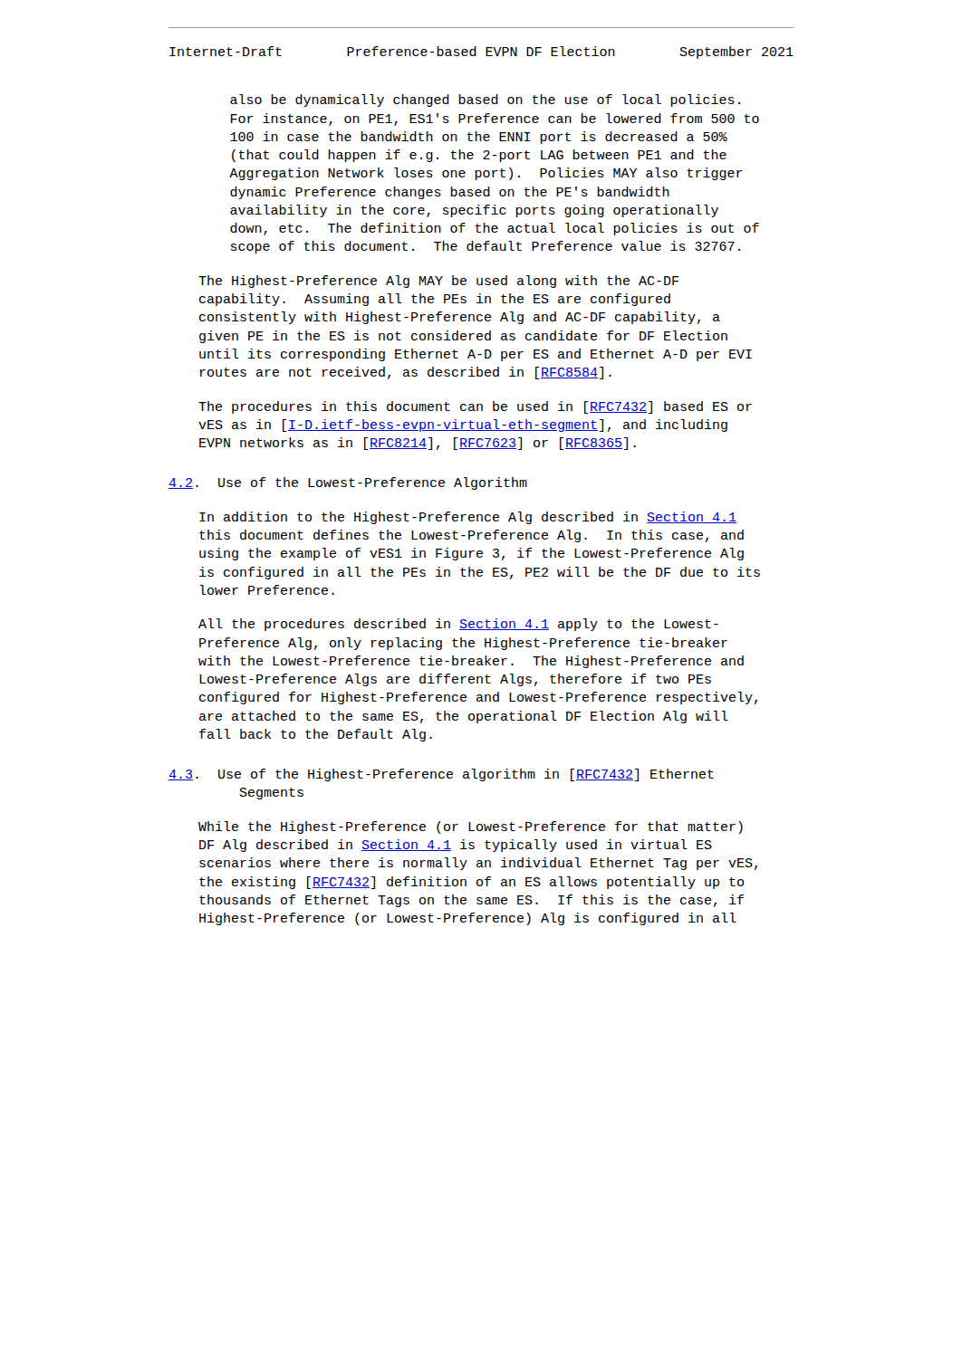Internet-Draft Preference-based EVPN DF Election September 2021
also be dynamically changed based on the use of local policies. For instance, on PE1, ES1's Preference can be lowered from 500 to 100 in case the bandwidth on the ENNI port is decreased a 50% (that could happen if e.g. the 2-port LAG between PE1 and the Aggregation Network loses one port). Policies MAY also trigger dynamic Preference changes based on the PE's bandwidth availability in the core, specific ports going operationally down, etc. The definition of the actual local policies is out of scope of this document. The default Preference value is 32767.
The Highest-Preference Alg MAY be used along with the AC-DF capability. Assuming all the PEs in the ES are configured consistently with Highest-Preference Alg and AC-DF capability, a given PE in the ES is not considered as candidate for DF Election until its corresponding Ethernet A-D per ES and Ethernet A-D per EVI routes are not received, as described in [RFC8584].
The procedures in this document can be used in [RFC7432] based ES or vES as in [I-D.ietf-bess-evpn-virtual-eth-segment], and including EVPN networks as in [RFC8214], [RFC7623] or [RFC8365].
4.2. Use of the Lowest-Preference Algorithm
In addition to the Highest-Preference Alg described in Section 4.1 this document defines the Lowest-Preference Alg. In this case, and using the example of vES1 in Figure 3, if the Lowest-Preference Alg is configured in all the PEs in the ES, PE2 will be the DF due to its lower Preference.
All the procedures described in Section 4.1 apply to the Lowest- Preference Alg, only replacing the Highest-Preference tie-breaker with the Lowest-Preference tie-breaker. The Highest-Preference and Lowest-Preference Algs are different Algs, therefore if two PEs configured for Highest-Preference and Lowest-Preference respectively, are attached to the same ES, the operational DF Election Alg will fall back to the Default Alg.
4.3. Use of the Highest-Preference algorithm in [RFC7432] Ethernet Segments
While the Highest-Preference (or Lowest-Preference for that matter) DF Alg described in Section 4.1 is typically used in virtual ES scenarios where there is normally an individual Ethernet Tag per vES, the existing [RFC7432] definition of an ES allows potentially up to thousands of Ethernet Tags on the same ES. If this is the case, if Highest-Preference (or Lowest-Preference) Alg is configured in all